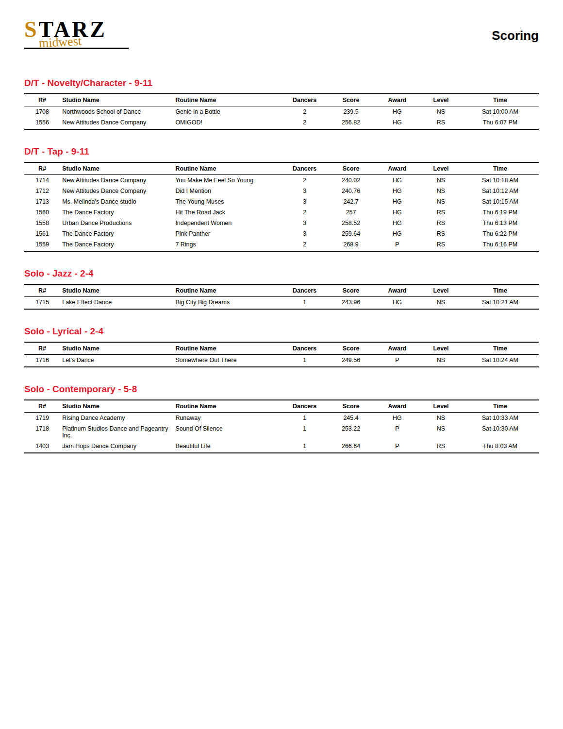STARZ
midwest
Scoring
D/T - Novelty/Character - 9-11
| R# | Studio Name | Routine Name | Dancers | Score | Award | Level | Time |
| --- | --- | --- | --- | --- | --- | --- | --- |
| 1708 | Northwoods School of Dance | Genie in a Bottle | 2 | 239.5 | HG | NS | Sat 10:00 AM |
| 1556 | New Attitudes Dance Company | OMIGOD! | 2 | 256.82 | HG | RS | Thu 6:07 PM |
D/T - Tap - 9-11
| R# | Studio Name | Routine Name | Dancers | Score | Award | Level | Time |
| --- | --- | --- | --- | --- | --- | --- | --- |
| 1714 | New Attitudes Dance Company | You Make Me Feel So Young | 2 | 240.02 | HG | NS | Sat 10:18 AM |
| 1712 | New Attitudes Dance Company | Did I Mention | 3 | 240.76 | HG | NS | Sat 10:12 AM |
| 1713 | Ms. Melinda's Dance studio | The Young Muses | 3 | 242.7 | HG | NS | Sat 10:15 AM |
| 1560 | The Dance Factory | Hit The Road Jack | 2 | 257 | HG | RS | Thu 6:19 PM |
| 1558 | Urban Dance Productions | Independent Women | 3 | 258.52 | HG | RS | Thu 6:13 PM |
| 1561 | The Dance Factory | Pink Panther | 3 | 259.64 | HG | RS | Thu 6:22 PM |
| 1559 | The Dance Factory | 7 Rings | 2 | 268.9 | P | RS | Thu 6:16 PM |
Solo - Jazz - 2-4
| R# | Studio Name | Routine Name | Dancers | Score | Award | Level | Time |
| --- | --- | --- | --- | --- | --- | --- | --- |
| 1715 | Lake Effect Dance | Big City Big Dreams | 1 | 243.96 | HG | NS | Sat 10:21 AM |
Solo - Lyrical - 2-4
| R# | Studio Name | Routine Name | Dancers | Score | Award | Level | Time |
| --- | --- | --- | --- | --- | --- | --- | --- |
| 1716 | Let's Dance | Somewhere Out There | 1 | 249.56 | P | NS | Sat 10:24 AM |
Solo - Contemporary - 5-8
| R# | Studio Name | Routine Name | Dancers | Score | Award | Level | Time |
| --- | --- | --- | --- | --- | --- | --- | --- |
| 1719 | Rising Dance Academy | Runaway | 1 | 245.4 | HG | NS | Sat 10:33 AM |
| 1718 | Platinum Studios Dance and Pageantry Inc. | Sound Of Silence | 1 | 253.22 | P | NS | Sat 10:30 AM |
| 1403 | Jam Hops Dance Company | Beautiful Life | 1 | 266.64 | P | RS | Thu 8:03 AM |